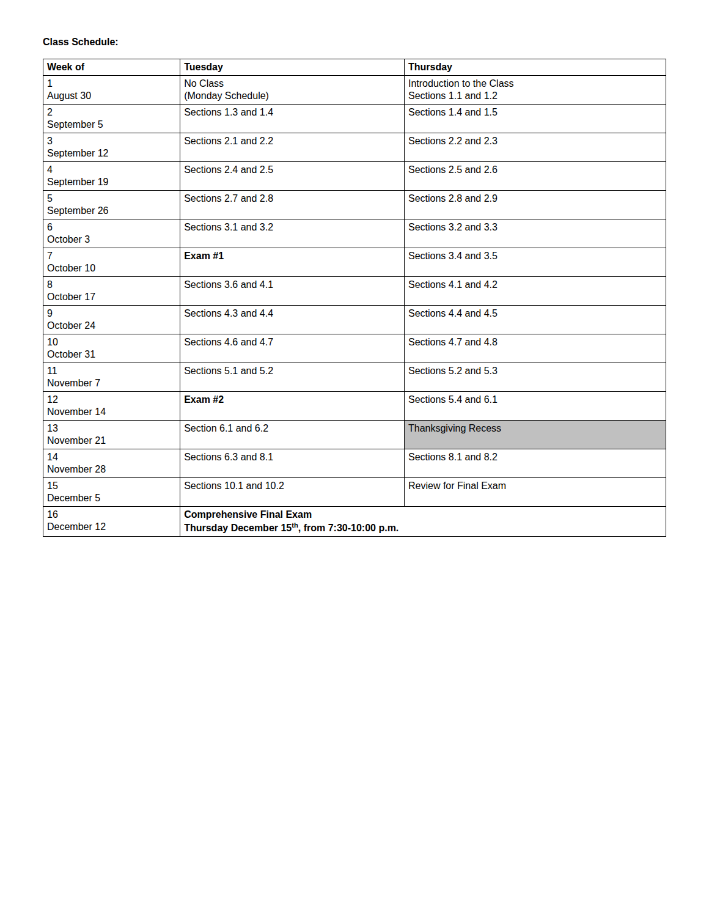Class Schedule:
| Week of | Tuesday | Thursday |
| --- | --- | --- |
| 1 August 30 | No Class (Monday Schedule) | Introduction to the Class Sections 1.1 and 1.2 |
| 2 September 5 | Sections 1.3 and 1.4 | Sections 1.4 and 1.5 |
| 3 September 12 | Sections 2.1 and 2.2 | Sections 2.2 and 2.3 |
| 4 September 19 | Sections 2.4 and 2.5 | Sections 2.5 and 2.6 |
| 5 September 26 | Sections 2.7 and 2.8 | Sections 2.8 and 2.9 |
| 6 October 3 | Sections 3.1 and 3.2 | Sections 3.2 and 3.3 |
| 7 October 10 | Exam #1 | Sections 3.4 and 3.5 |
| 8 October 17 | Sections 3.6 and 4.1 | Sections 4.1 and 4.2 |
| 9 October 24 | Sections 4.3 and 4.4 | Sections 4.4 and 4.5 |
| 10 October 31 | Sections 4.6 and 4.7 | Sections 4.7 and 4.8 |
| 11 November 7 | Sections 5.1 and 5.2 | Sections 5.2 and 5.3 |
| 12 November 14 | Exam #2 | Sections 5.4 and 6.1 |
| 13 November 21 | Section 6.1 and 6.2 | Thanksgiving Recess |
| 14 November 28 | Sections 6.3 and 8.1 | Sections 8.1 and 8.2 |
| 15 December 5 | Sections 10.1 and 10.2 | Review for Final Exam |
| 16 December 12 | Comprehensive Final Exam Thursday December 15 th , from 7:30-10:00 p.m. |